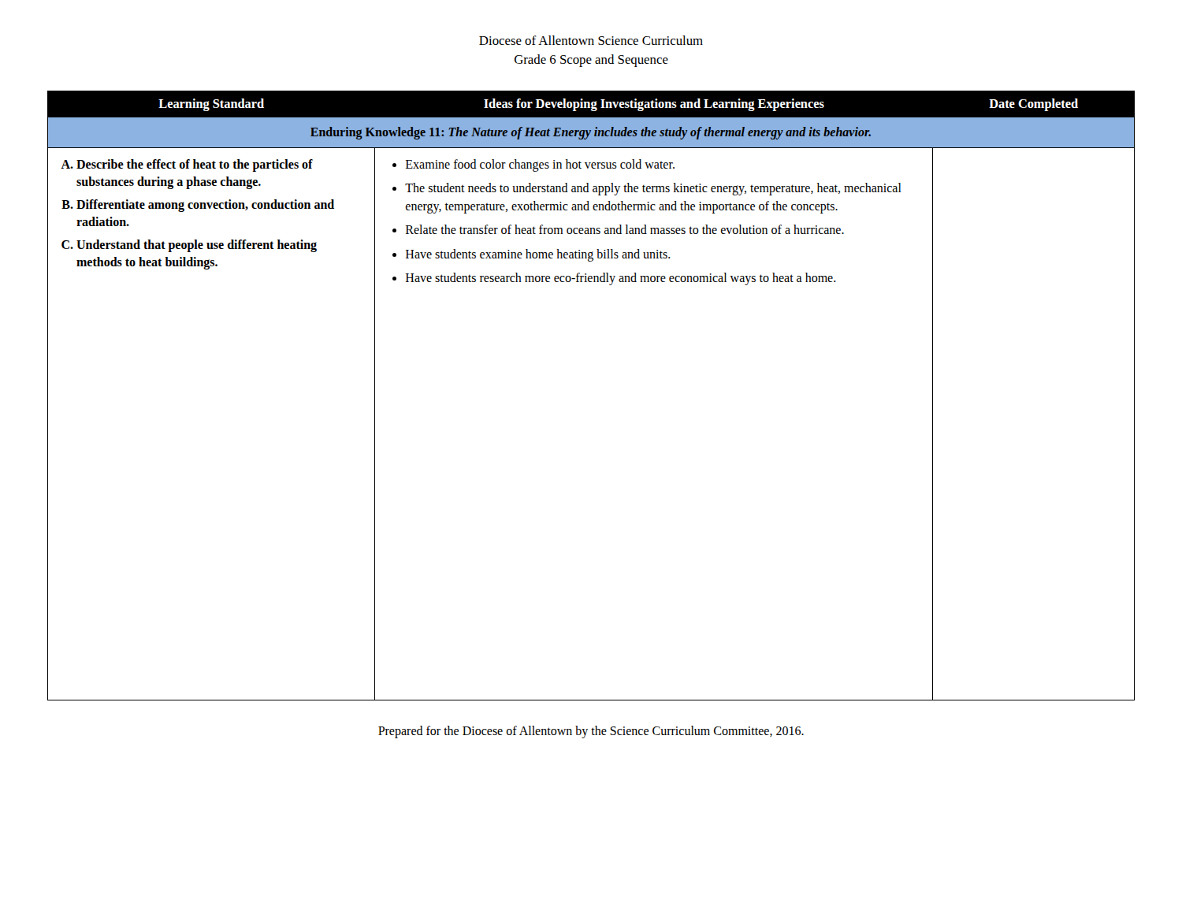Diocese of Allentown Science Curriculum
Grade 6 Scope and Sequence
| Learning Standard | Ideas for Developing Investigations and Learning Experiences | Date Completed |
| --- | --- | --- |
| Enduring Knowledge 11: The Nature of Heat Energy includes the study of thermal energy and its behavior. |
| Describe the effect of heat to the particles of substances during a phase change. Differentiate among convection, conduction and radiation. Understand that people use different heating methods to heat buildings. | Examine food color changes in hot versus cold water. The student needs to understand and apply the terms kinetic energy, temperature, heat, mechanical energy, temperature, exothermic and endothermic and the importance of the concepts. Relate the transfer of heat from oceans and land masses to the evolution of a hurricane. Have students examine home heating bills and units. Have students research more eco-friendly and more economical ways to heat a home. | |
Prepared for the Diocese of Allentown by the Science Curriculum Committee, 2016.